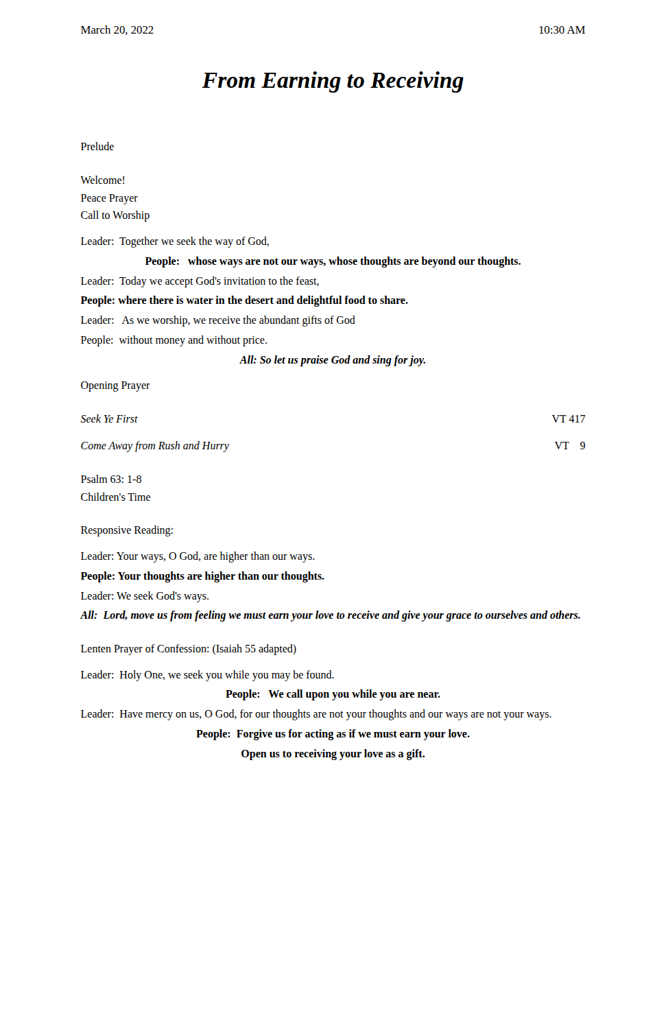March 20, 2022 10:30 AM
From Earning to Receiving
Prelude
Welcome!
Peace Prayer
Call to Worship
Leader: Together we seek the way of God,
People: whose ways are not our ways, whose thoughts are beyond our thoughts.
Leader: Today we accept God's invitation to the feast,
People: where there is water in the desert and delightful food to share.
Leader: As we worship, we receive the abundant gifts of God
People: without money and without price.
All: So let us praise God and sing for joy.
Opening Prayer
Seek Ye First VT 417
Come Away from Rush and Hurry VT 9
Psalm 63: 1-8
Children's Time
Responsive Reading:
Leader: Your ways, O God, are higher than our ways.
People: Your thoughts are higher than our thoughts.
Leader: We seek God's ways.
All: Lord, move us from feeling we must earn your love to receive and give your grace to ourselves and others.
Lenten Prayer of Confession: (Isaiah 55 adapted)
Leader: Holy One, we seek you while you may be found.
People: We call upon you while you are near.
Leader: Have mercy on us, O God, for our thoughts are not your thoughts and our ways are not your ways.
People: Forgive us for acting as if we must earn your love.
Open us to receiving your love as a gift.